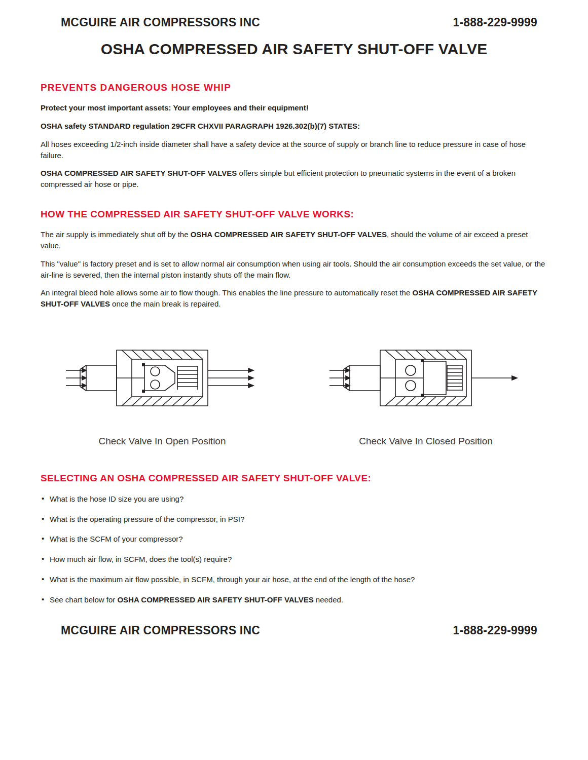MCGUIRE AIR COMPRESSORS INC 1-888-229-9999
OSHA COMPRESSED AIR SAFETY SHUT-OFF VALVE
PREVENTS DANGEROUS HOSE WHIP
Protect your most important assets: Your employees and their equipment!
OSHA safety STANDARD regulation 29CFR CHXVII PARAGRAPH 1926.302(b)(7) STATES:
All hoses exceeding 1/2-inch inside diameter shall have a safety device at the source of supply or branch line to reduce pressure in case of hose failure.
OSHA COMPRESSED AIR SAFETY SHUT-OFF VALVES offers simple but efficient protection to pneumatic systems in the event of a broken compressed air hose or pipe.
HOW THE COMPRESSED AIR SAFETY SHUT-OFF VALVE WORKS:
The air supply is immediately shut off by the OSHA COMPRESSED AIR SAFETY SHUT-OFF VALVES, should the volume of air exceed a preset value.
This "value" is factory preset and is set to allow normal air consumption when using air tools. Should the air consumption exceeds the set value, or the air-line is severed, then the internal piston instantly shuts off the main flow.
An integral bleed hole allows some air to flow though. This enables the line pressure to automatically reset the OSHA COMPRESSED AIR SAFETY SHUT-OFF VALVES once the main break is repaired.
Check Valve In Open Position
Check Valve In Closed Position
SELECTING AN OSHA COMPRESSED AIR SAFETY SHUT-OFF VALVE:
What is the hose ID size you are using?
What is the operating pressure of the compressor, in PSI?
What is the SCFM of your compressor?
How much air flow, in SCFM, does the tool(s) require?
What is the maximum air flow possible, in SCFM, through your air hose, at the end of the length of the hose?
See chart below for OSHA COMPRESSED AIR SAFETY SHUT-OFF VALVES needed.
MCGUIRE AIR COMPRESSORS INC 1-888-229-9999